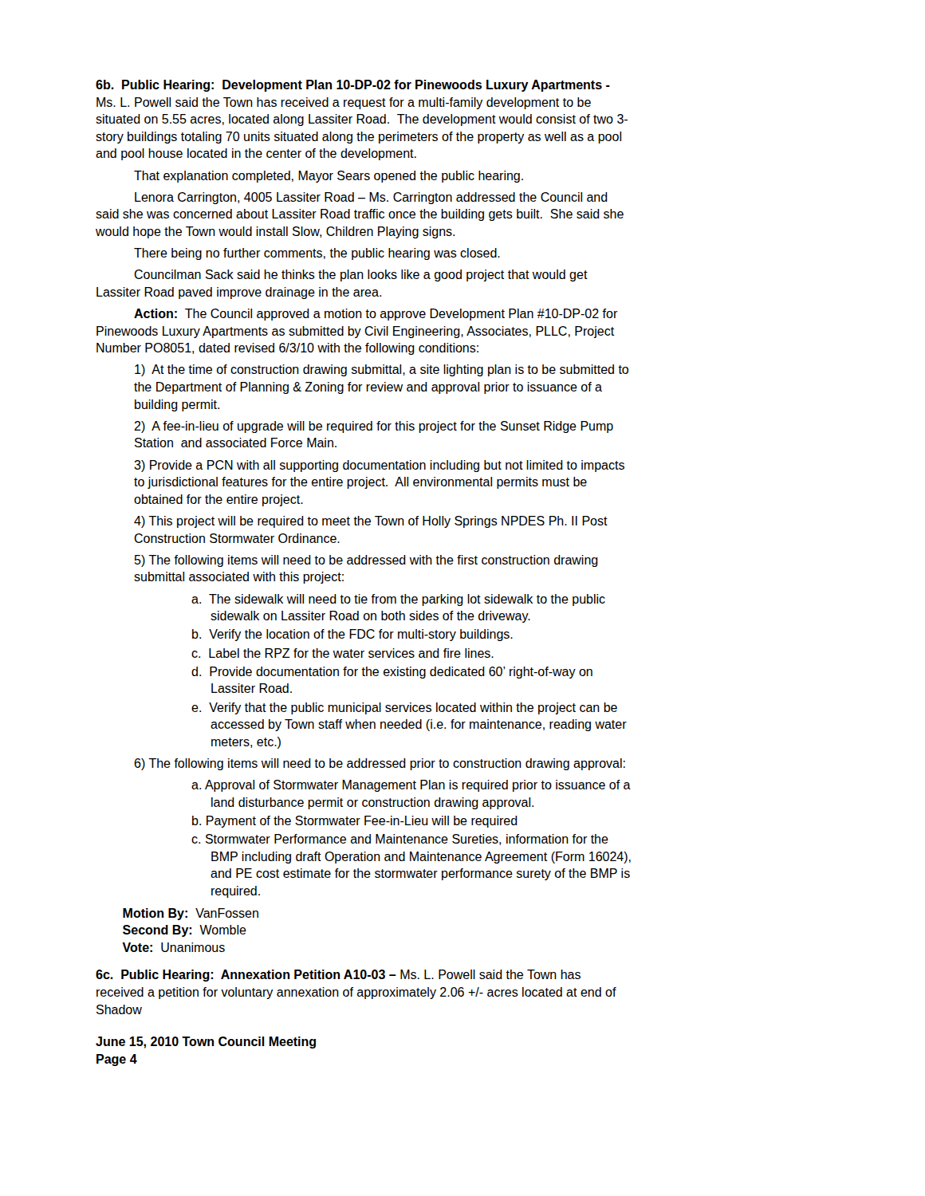6b. Public Hearing: Development Plan 10-DP-02 for Pinewoods Luxury Apartments - Ms. L. Powell said the Town has received a request for a multi-family development to be situated on 5.55 acres, located along Lassiter Road. The development would consist of two 3-story buildings totaling 70 units situated along the perimeters of the property as well as a pool and pool house located in the center of the development.
That explanation completed, Mayor Sears opened the public hearing.
Lenora Carrington, 4005 Lassiter Road – Ms. Carrington addressed the Council and said she was concerned about Lassiter Road traffic once the building gets built. She said she would hope the Town would install Slow, Children Playing signs.
There being no further comments, the public hearing was closed.
Councilman Sack said he thinks the plan looks like a good project that would get Lassiter Road paved improve drainage in the area.
Action: The Council approved a motion to approve Development Plan #10-DP-02 for Pinewoods Luxury Apartments as submitted by Civil Engineering, Associates, PLLC, Project Number PO8051, dated revised 6/3/10 with the following conditions:
1) At the time of construction drawing submittal, a site lighting plan is to be submitted to the Department of Planning & Zoning for review and approval prior to issuance of a building permit.
2) A fee-in-lieu of upgrade will be required for this project for the Sunset Ridge Pump Station and associated Force Main.
3) Provide a PCN with all supporting documentation including but not limited to impacts to jurisdictional features for the entire project. All environmental permits must be obtained for the entire project.
4) This project will be required to meet the Town of Holly Springs NPDES Ph. II Post Construction Stormwater Ordinance.
5) The following items will need to be addressed with the first construction drawing submittal associated with this project:
a. The sidewalk will need to tie from the parking lot sidewalk to the public sidewalk on Lassiter Road on both sides of the driveway.
b. Verify the location of the FDC for multi-story buildings.
c. Label the RPZ for the water services and fire lines.
d. Provide documentation for the existing dedicated 60’ right-of-way on Lassiter Road.
e. Verify that the public municipal services located within the project can be accessed by Town staff when needed (i.e. for maintenance, reading water meters, etc.)
6) The following items will need to be addressed prior to construction drawing approval:
a. Approval of Stormwater Management Plan is required prior to issuance of a land disturbance permit or construction drawing approval.
b. Payment of the Stormwater Fee-in-Lieu will be required
c. Stormwater Performance and Maintenance Sureties, information for the BMP including draft Operation and Maintenance Agreement (Form 16024), and PE cost estimate for the stormwater performance surety of the BMP is required.
Motion By: VanFossen
Second By: Womble
Vote: Unanimous
6c. Public Hearing: Annexation Petition A10-03 – Ms. L. Powell said the Town has received a petition for voluntary annexation of approximately 2.06 +/- acres located at end of Shadow
June 15, 2010 Town Council Meeting
Page 4